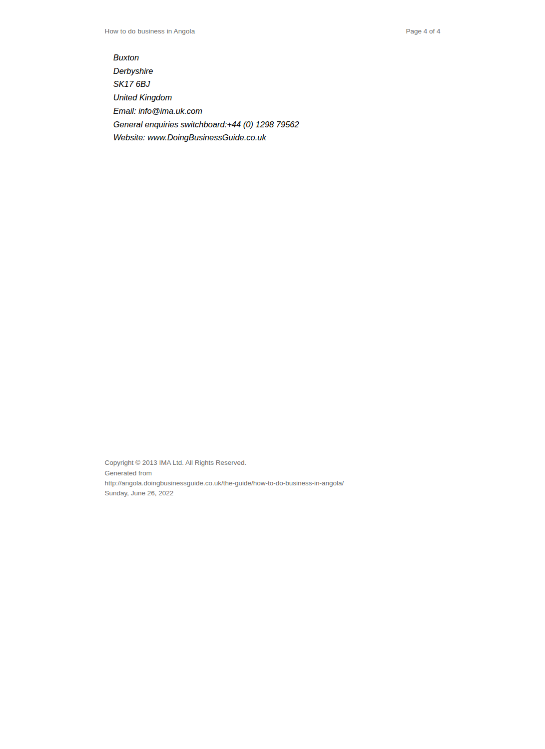How to do business in Angola Page 4 of 4
Buxton
Derbyshire
SK17 6BJ
United Kingdom
Email: info@ima.uk.com
General enquiries switchboard:+44 (0) 1298 79562
Website: www.DoingBusinessGuide.co.uk
Copyright © 2013 IMA Ltd. All Rights Reserved.
Generated from
http://angola.doingbusinessguide.co.uk/the-guide/how-to-do-business-in-angola/
Sunday, June 26, 2022